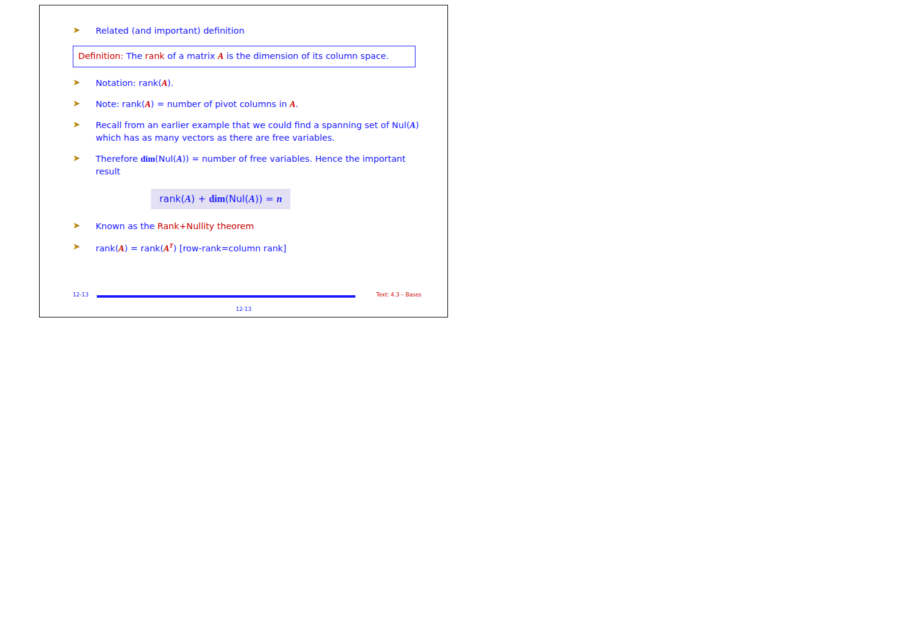Related (and important) definition
Definition: The rank of a matrix A is the dimension of its column space.
Notation: rank(A).
Note: rank(A) = number of pivot columns in A.
Recall from an earlier example that we could find a spanning set of Nul(A) which has as many vectors as there are free variables.
Therefore dim(Nul(A)) = number of free variables. Hence the important result
rank(A) + dim(Nul(A)) = n
Known as the Rank+Nullity theorem
rank(A) = rank(AT) [row-rank=column rank]
12-13 Text: 4.3 – Bases
12-13